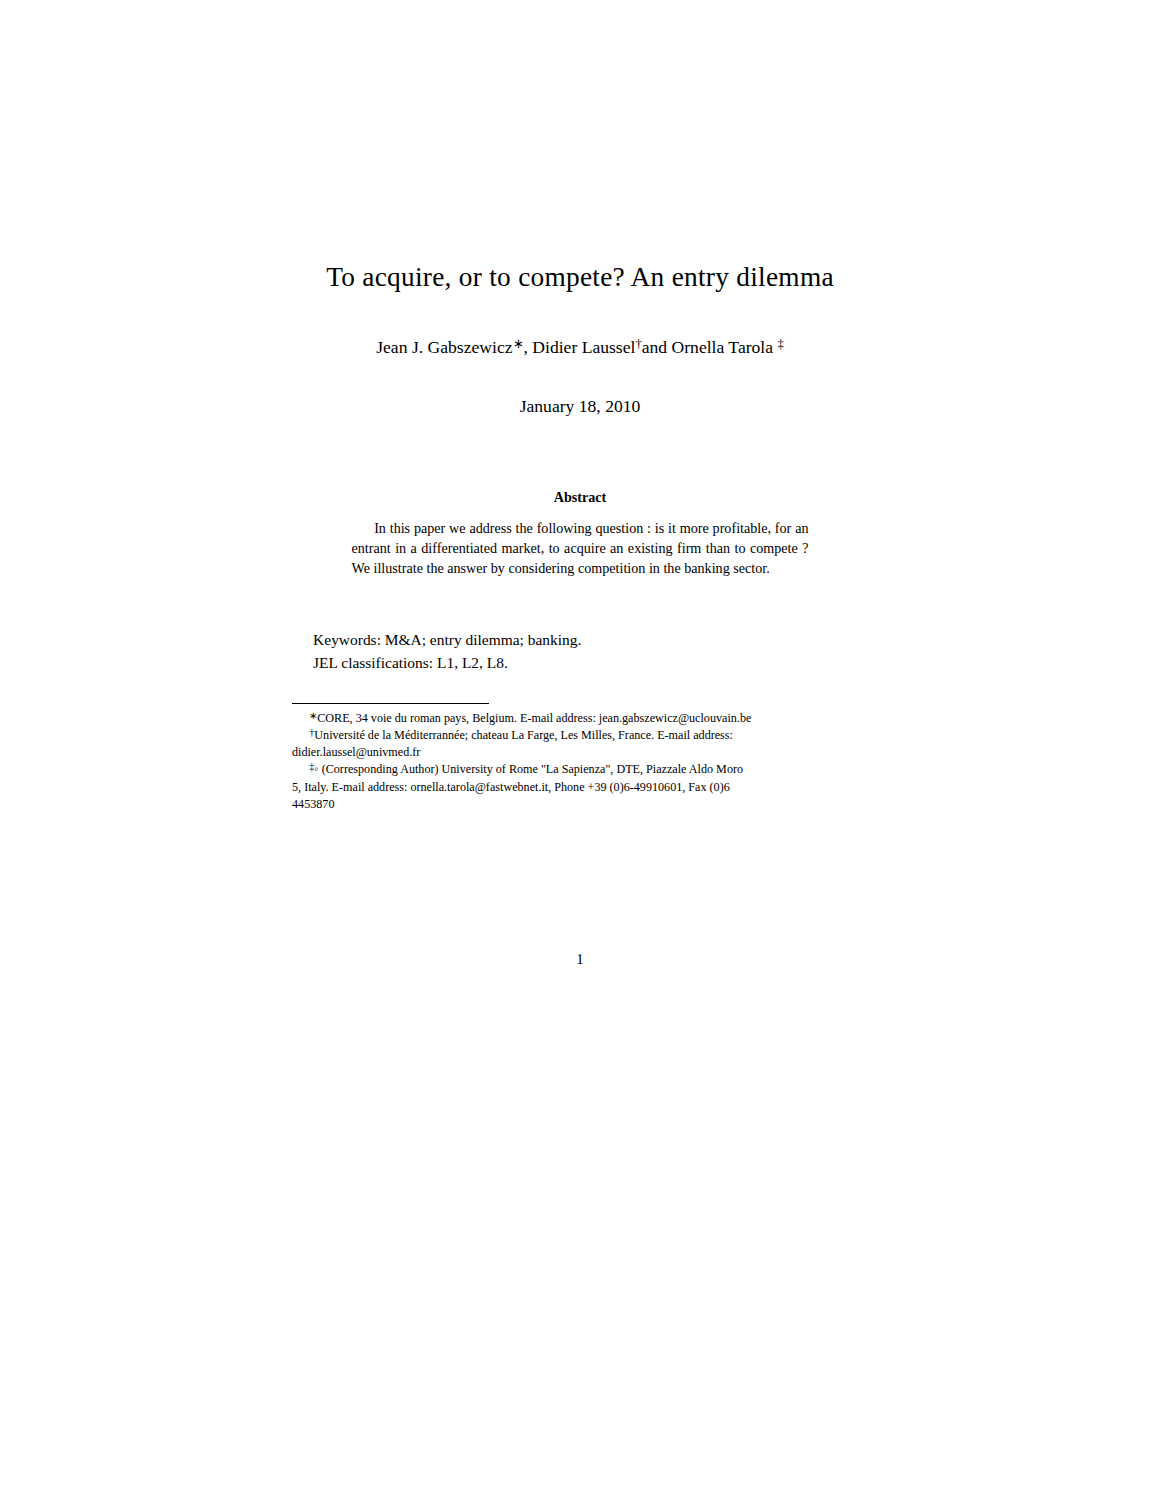To acquire, or to compete? An entry dilemma
Jean J. Gabszewicz∗, Didier Laussel†and Ornella Tarola ‡
January 18, 2010
Abstract
In this paper we address the following question : is it more profitable, for an entrant in a differentiated market, to acquire an existing firm than to compete ? We illustrate the answer by considering competition in the banking sector.
Keywords: M&A; entry dilemma; banking.
JEL classifications: L1, L2, L8.
∗CORE, 34 voie du roman pays, Belgium. E-mail address: jean.gabszewicz@uclouvain.be
†Université de la Méditerrannée; chateau La Farge, Les Milles, France. E-mail address: didier.laussel@univmed.fr
‡◦ (Corresponding Author) University of Rome "La Sapienza", DTE, Piazzale Aldo Moro 5, Italy. E-mail address: ornella.tarola@fastwebnet.it, Phone +39 (0)6-49910601, Fax (0)6 4453870
1